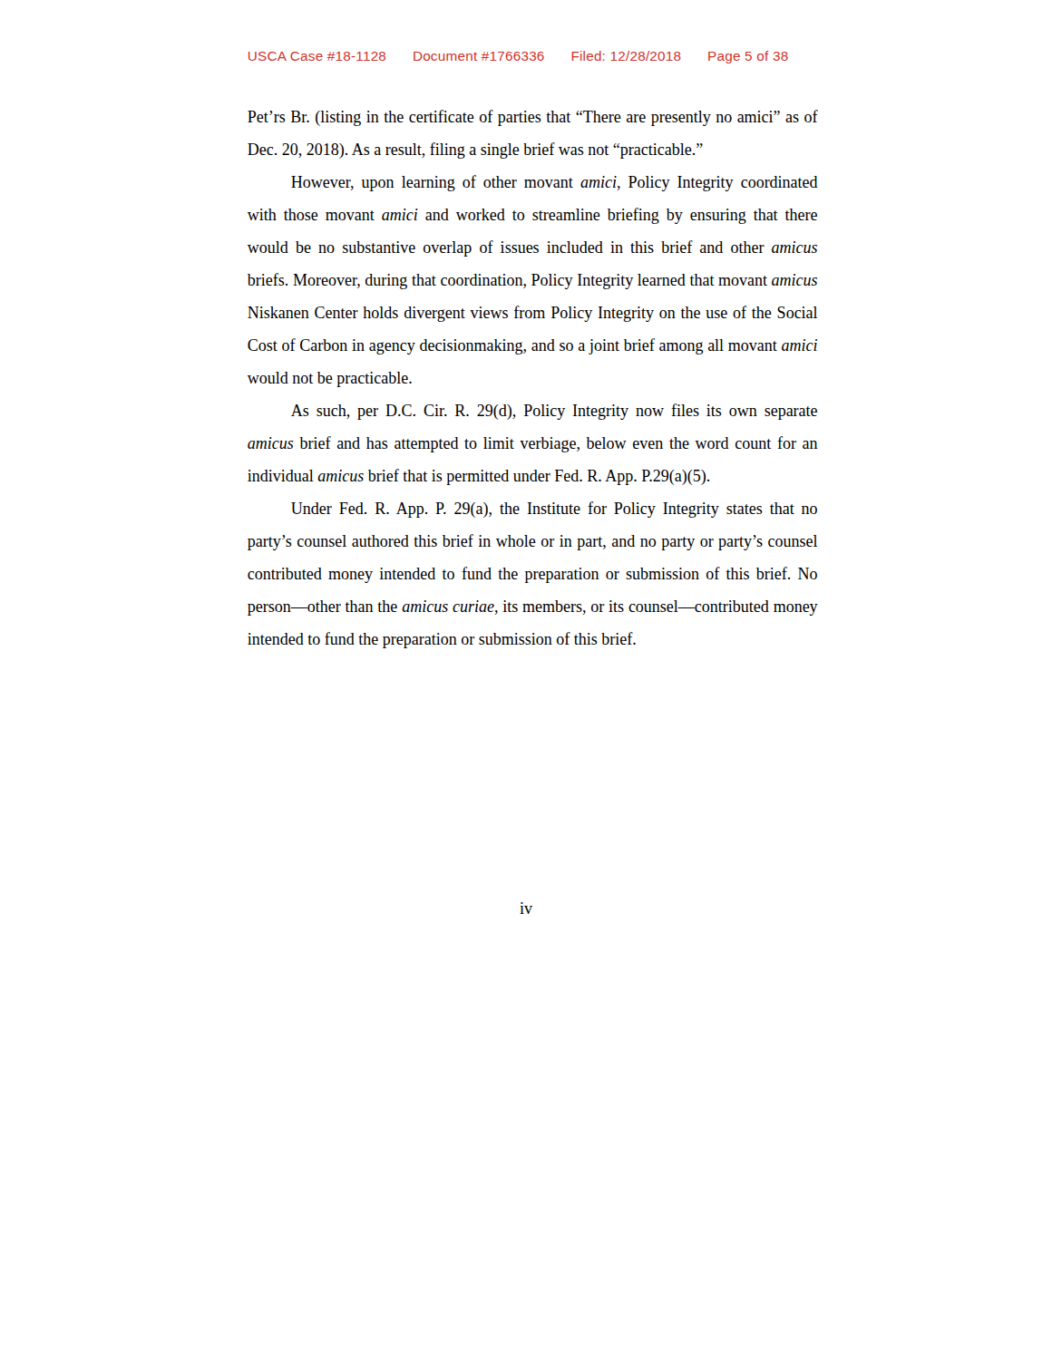USCA Case #18-1128 Document #1766336 Filed: 12/28/2018 Page 5 of 38
Pet’rs Br. (listing in the certificate of parties that “There are presently no amici” as of Dec. 20, 2018). As a result, filing a single brief was not “practicable.”
However, upon learning of other movant amici, Policy Integrity coordinated with those movant amici and worked to streamline briefing by ensuring that there would be no substantive overlap of issues included in this brief and other amicus briefs. Moreover, during that coordination, Policy Integrity learned that movant amicus Niskanen Center holds divergent views from Policy Integrity on the use of the Social Cost of Carbon in agency decisionmaking, and so a joint brief among all movant amici would not be practicable.
As such, per D.C. Cir. R. 29(d), Policy Integrity now files its own separate amicus brief and has attempted to limit verbiage, below even the word count for an individual amicus brief that is permitted under Fed. R. App. P.29(a)(5).
Under Fed. R. App. P. 29(a), the Institute for Policy Integrity states that no party’s counsel authored this brief in whole or in part, and no party or party’s counsel contributed money intended to fund the preparation or submission of this brief. No person—other than the amicus curiae, its members, or its counsel—contributed money intended to fund the preparation or submission of this brief.
iv